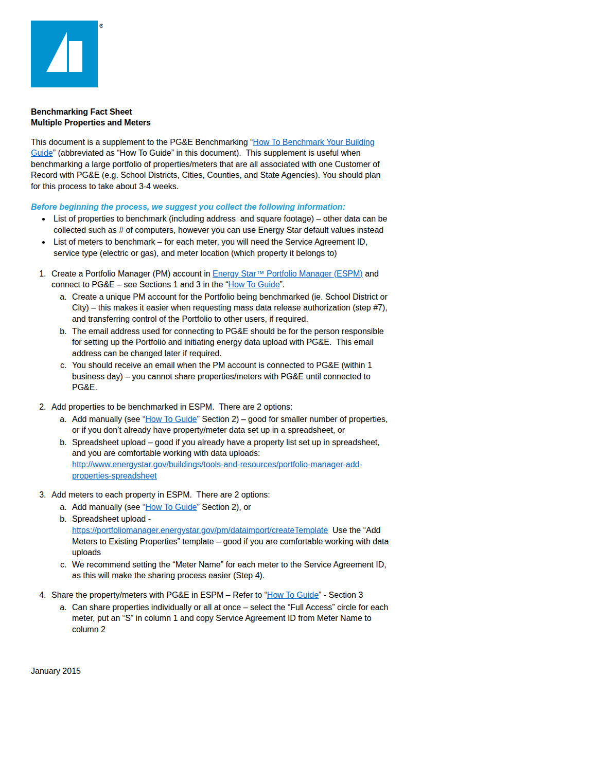®
Benchmarking Fact SheetMultiple Properties and Meters
This document is a supplement to the PG&E Benchmarking “How To Benchmark Your Building Guide” (abbreviated as “How To Guide” in this document). This supplement is useful when benchmarking a large portfolio of properties/meters that are all associated with one Customer of Record with PG&E (e.g. School Districts, Cities, Counties, and State Agencies). You should plan for this process to take about 3-4 weeks.
Before beginning the process, we suggest you collect the following information:
List of properties to benchmark (including address and square footage) – other data can be collected such as # of computers, however you can use Energy Star default values instead
List of meters to benchmark – for each meter, you will need the Service Agreement ID, service type (electric or gas), and meter location (which property it belongs to)
Create a Portfolio Manager (PM) account in Energy Star™ Portfolio Manager (ESPM) and connect to PG&E – see Sections 1 and 3 in the “How To Guide”.
Create a unique PM account for the Portfolio being benchmarked (ie. School District or City) – this makes it easier when requesting mass data release authorization (step #7), and transferring control of the Portfolio to other users, if required.
The email address used for connecting to PG&E should be for the person responsible for setting up the Portfolio and initiating energy data upload with PG&E. This email address can be changed later if required.
You should receive an email when the PM account is connected to PG&E (within 1 business day) – you cannot share properties/meters with PG&E until connected to PG&E.
Add properties to be benchmarked in ESPM. There are 2 options:
Add manually (see “How To Guide” Section 2) – good for smaller number of properties, or if you don’t already have property/meter data set up in a spreadsheet, or
Spreadsheet upload – good if you already have a property list set up in spreadsheet, and you are comfortable working with data uploads: http://www.energystar.gov/buildings/tools-and-resources/portfolio-manager-add-properties-spreadsheet
Add meters to each property in ESPM. There are 2 options:
Add manually (see “How To Guide” Section 2), or
Spreadsheet upload - https://portfoliomanager.energystar.gov/pm/dataimport/createTemplate Use the “Add Meters to Existing Properties” template – good if you are comfortable working with data uploads
We recommend setting the “Meter Name” for each meter to the Service Agreement ID, as this will make the sharing process easier (Step 4).
Share the property/meters with PG&E in ESPM – Refer to “How To Guide” - Section 3
Can share properties individually or all at once – select the “Full Access” circle for each meter, put an “S” in column 1 and copy Service Agreement ID from Meter Name to column 2
January 2015